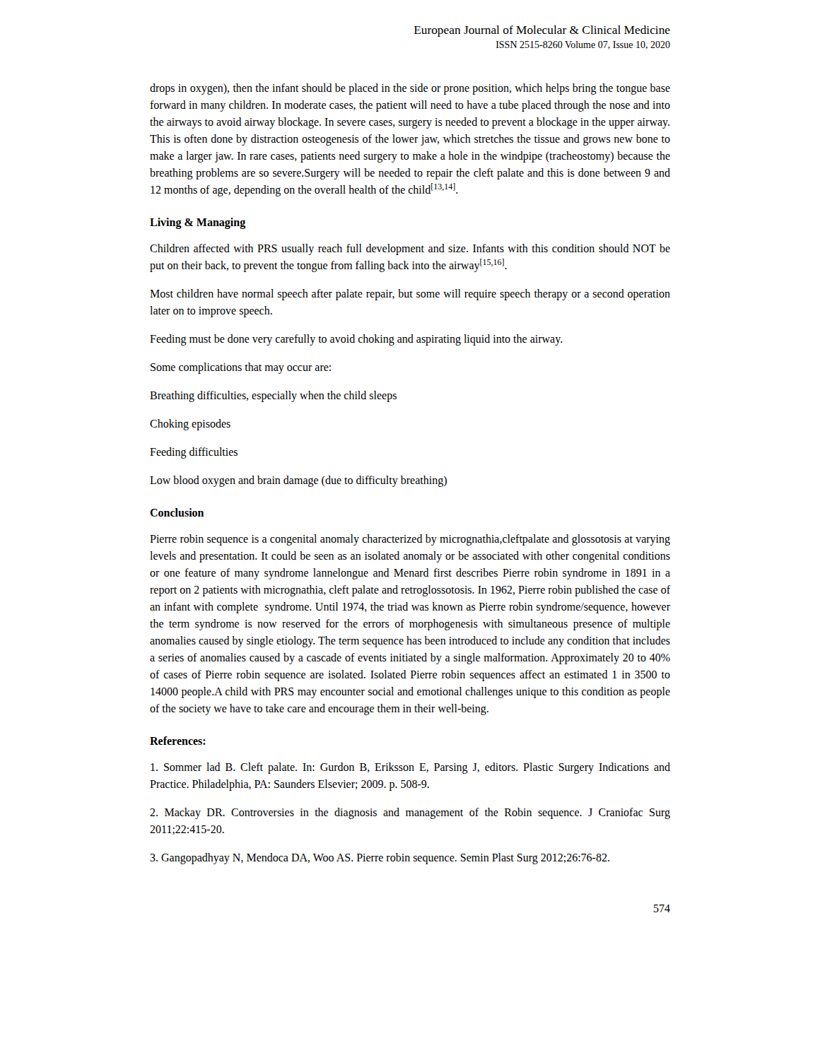European Journal of Molecular & Clinical Medicine
ISSN 2515-8260 Volume 07, Issue 10, 2020
drops in oxygen), then the infant should be placed in the side or prone position, which helps bring the tongue base forward in many children. In moderate cases, the patient will need to have a tube placed through the nose and into the airways to avoid airway blockage. In severe cases, surgery is needed to prevent a blockage in the upper airway. This is often done by distraction osteogenesis of the lower jaw, which stretches the tissue and grows new bone to make a larger jaw. In rare cases, patients need surgery to make a hole in the windpipe (tracheostomy) because the breathing problems are so severe.Surgery will be needed to repair the cleft palate and this is done between 9 and 12 months of age, depending on the overall health of the child[13,14].
Living & Managing
Children affected with PRS usually reach full development and size. Infants with this condition should NOT be put on their back, to prevent the tongue from falling back into the airway[15,16].
Most children have normal speech after palate repair, but some will require speech therapy or a second operation later on to improve speech.
Feeding must be done very carefully to avoid choking and aspirating liquid into the airway.
Some complications that may occur are:
Breathing difficulties, especially when the child sleeps
Choking episodes
Feeding difficulties
Low blood oxygen and brain damage (due to difficulty breathing)
Conclusion
Pierre robin sequence is a congenital anomaly characterized by micrognathia,cleftpalate and glossotosis at varying levels and presentation. It could be seen as an isolated anomaly or be associated with other congenital conditions or one feature of many syndrome lannelongue and Menard first describes Pierre robin syndrome in 1891 in a report on 2 patients with micrognathia, cleft palate and retroglossotosis. In 1962, Pierre robin published the case of an infant with complete syndrome. Until 1974, the triad was known as Pierre robin syndrome/sequence, however the term syndrome is now reserved for the errors of morphogenesis with simultaneous presence of multiple anomalies caused by single etiology. The term sequence has been introduced to include any condition that includes a series of anomalies caused by a cascade of events initiated by a single malformation. Approximately 20 to 40% of cases of Pierre robin sequence are isolated. Isolated Pierre robin sequences affect an estimated 1 in 3500 to 14000 people.A child with PRS may encounter social and emotional challenges unique to this condition as people of the society we have to take care and encourage them in their well-being.
References:
1. Sommer lad B. Cleft palate. In: Gurdon B, Eriksson E, Parsing J, editors. Plastic Surgery Indications and Practice. Philadelphia, PA: Saunders Elsevier; 2009. p. 508-9.
2. Mackay DR. Controversies in the diagnosis and management of the Robin sequence. J Craniofac Surg 2011;22:415-20.
3. Gangopadhyay N, Mendoca DA, Woo AS. Pierre robin sequence. Semin Plast Surg 2012;26:76-82.
574